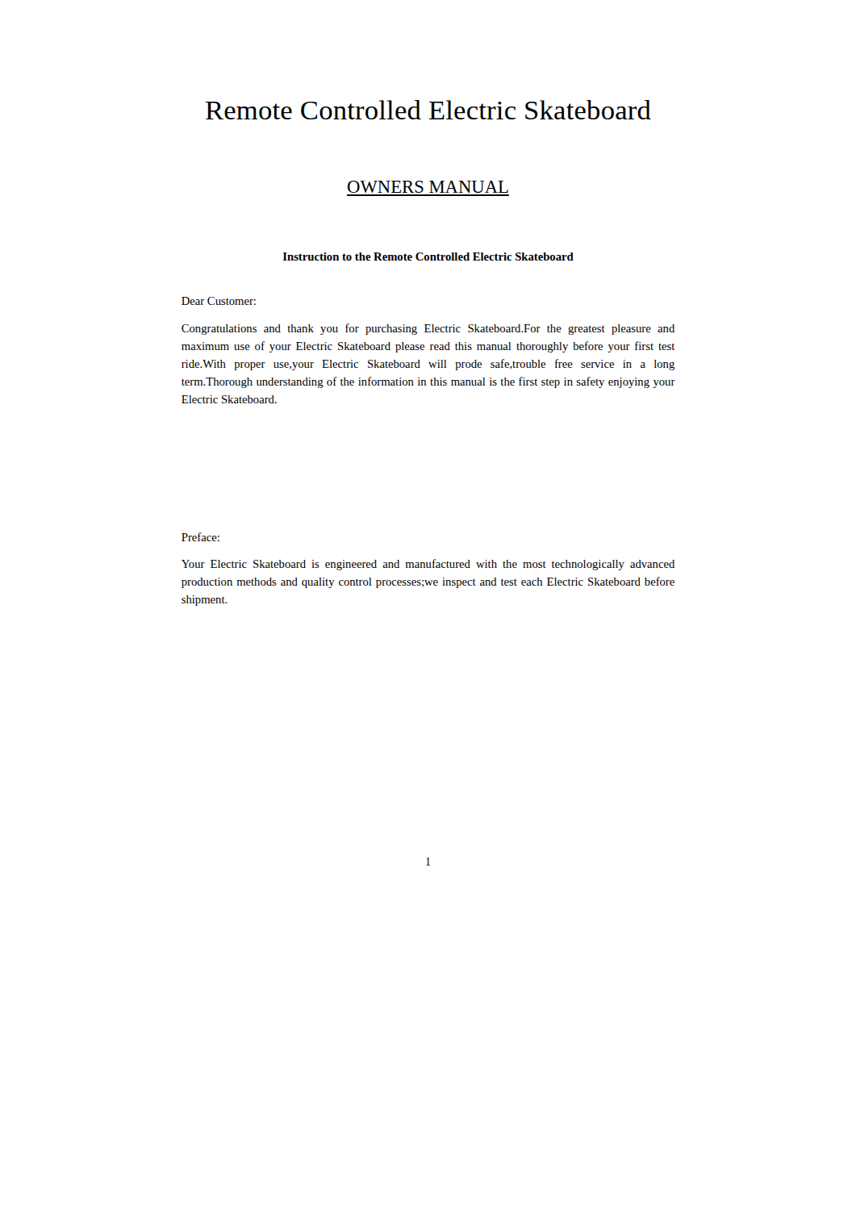Remote Controlled Electric Skateboard
OWNERS MANUAL
Instruction to the Remote Controlled Electric Skateboard
Dear Customer:
Congratulations and thank you for purchasing Electric Skateboard.For the greatest pleasure and maximum use of your Electric Skateboard please read this manual thoroughly before your first test ride.With proper use,your Electric Skateboard will prode safe,trouble free service in a long term.Thorough understanding of the information in this manual is the first step in safety enjoying your Electric Skateboard.
Preface:
Your Electric Skateboard is engineered and manufactured with the most technologically advanced production methods and quality control processes;we inspect and test each Electric Skateboard before shipment.
1